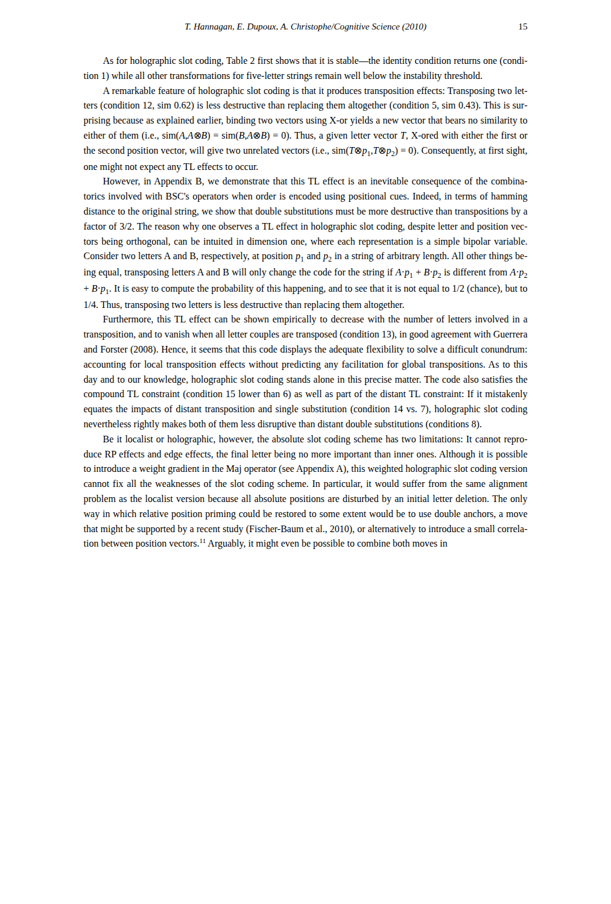T. Hannagan, E. Dupoux, A. Christophe/Cognitive Science (2010) 15
As for holographic slot coding, Table 2 first shows that it is stable—the identity condition returns one (condition 1) while all other transformations for five-letter strings remain well below the instability threshold.
A remarkable feature of holographic slot coding is that it produces transposition effects: Transposing two letters (condition 12, sim 0.62) is less destructive than replacing them altogether (condition 5, sim 0.43). This is surprising because as explained earlier, binding two vectors using X-or yields a new vector that bears no similarity to either of them (i.e., sim(A,A⊗B) = sim(B,A⊗B) = 0). Thus, a given letter vector T, X-ored with either the first or the second position vector, will give two unrelated vectors (i.e., sim(T⊗p1,T⊗p2) = 0). Consequently, at first sight, one might not expect any TL effects to occur.
However, in Appendix B, we demonstrate that this TL effect is an inevitable consequence of the combinatorics involved with BSC's operators when order is encoded using positional cues. Indeed, in terms of hamming distance to the original string, we show that double substitutions must be more destructive than transpositions by a factor of 3/2. The reason why one observes a TL effect in holographic slot coding, despite letter and position vectors being orthogonal, can be intuited in dimension one, where each representation is a simple bipolar variable. Consider two letters A and B, respectively, at position p1 and p2 in a string of arbitrary length. All other things being equal, transposing letters A and B will only change the code for the string if A·p1 + B·p2 is different from A·p2 + B·p1. It is easy to compute the probability of this happening, and to see that it is not equal to 1/2 (chance), but to 1/4. Thus, transposing two letters is less destructive than replacing them altogether.
Furthermore, this TL effect can be shown empirically to decrease with the number of letters involved in a transposition, and to vanish when all letter couples are transposed (condition 13), in good agreement with Guerrera and Forster (2008). Hence, it seems that this code displays the adequate flexibility to solve a difficult conundrum: accounting for local transposition effects without predicting any facilitation for global transpositions. As to this day and to our knowledge, holographic slot coding stands alone in this precise matter. The code also satisfies the compound TL constraint (condition 15 lower than 6) as well as part of the distant TL constraint: If it mistakenly equates the impacts of distant transposition and single substitution (condition 14 vs. 7), holographic slot coding nevertheless rightly makes both of them less disruptive than distant double substitutions (conditions 8).
Be it localist or holographic, however, the absolute slot coding scheme has two limitations: It cannot reproduce RP effects and edge effects, the final letter being no more important than inner ones. Although it is possible to introduce a weight gradient in the Maj operator (see Appendix A), this weighted holographic slot coding version cannot fix all the weaknesses of the slot coding scheme. In particular, it would suffer from the same alignment problem as the localist version because all absolute positions are disturbed by an initial letter deletion. The only way in which relative position priming could be restored to some extent would be to use double anchors, a move that might be supported by a recent study (Fischer-Baum et al., 2010), or alternatively to introduce a small correlation between position vectors.11 Arguably, it might even be possible to combine both moves in